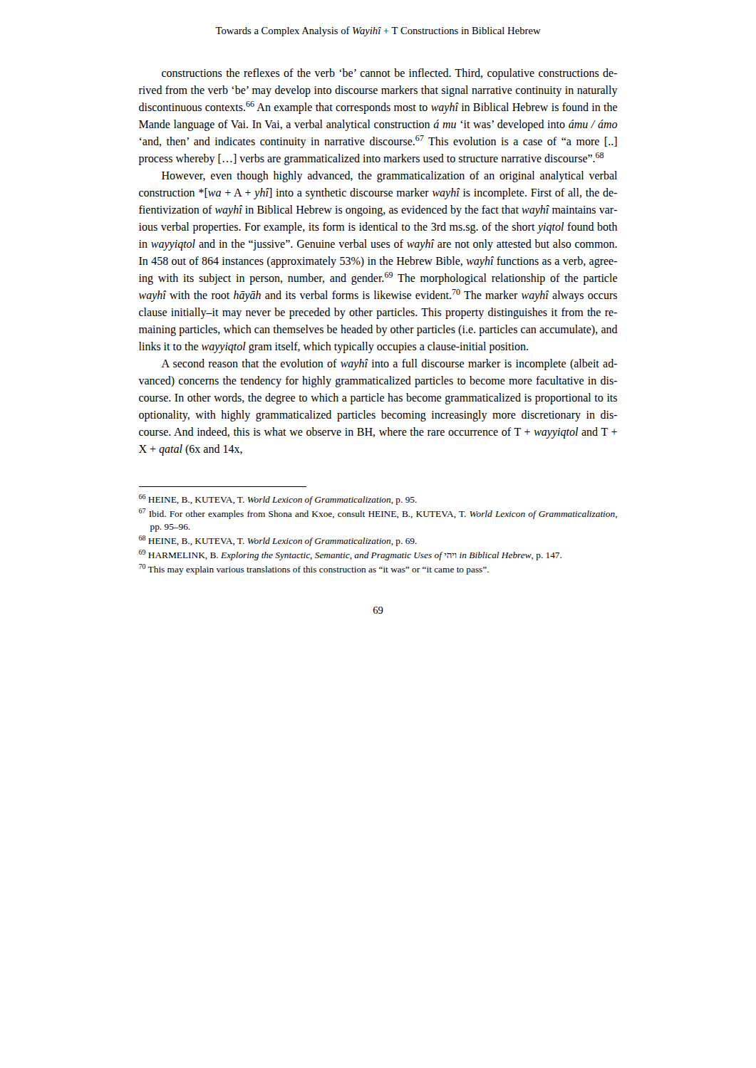Towards a Complex Analysis of Wayihî + T Constructions in Biblical Hebrew
constructions the reflexes of the verb ‘be’ cannot be inflected. Third, copulative constructions derived from the verb ‘be’ may develop into discourse markers that signal narrative continuity in naturally discontinuous contexts.66 An example that corresponds most to wayhî in Biblical Hebrew is found in the Mande language of Vai. In Vai, a verbal analytical construction á mu ‘it was’ developed into ámu / ámo ‘and, then’ and indicates continuity in narrative discourse.67 This evolution is a case of “a more [..] process whereby […] verbs are grammaticalized into markers used to structure narrative discourse”.68
However, even though highly advanced, the grammaticalization of an original analytical verbal construction *[wa + A + yhî] into a synthetic discourse marker wayhî is incomplete. First of all, the de-fientivization of wayhî in Biblical Hebrew is ongoing, as evidenced by the fact that wayhî maintains various verbal properties. For example, its form is identical to the 3rd ms.sg. of the short yiqtol found both in wayyiqtol and in the “jussive”. Genuine verbal uses of wayhî are not only attested but also common. In 458 out of 864 instances (approximately 53%) in the Hebrew Bible, wayhî functions as a verb, agreeing with its subject in person, number, and gender.69 The morphological relationship of the particle wayhî with the root hāyāh and its verbal forms is likewise evident.70 The marker wayhî always occurs clause initially–it may never be preceded by other particles. This property distinguishes it from the remaining particles, which can themselves be headed by other particles (i.e. particles can accumulate), and links it to the wayyiqtol gram itself, which typically occupies a clause-initial position.
A second reason that the evolution of wayhî into a full discourse marker is incomplete (albeit advanced) concerns the tendency for highly grammaticalized particles to become more facultative in discourse. In other words, the degree to which a particle has become grammaticalized is proportional to its optionality, with highly grammaticalized particles becoming increasingly more discretionary in discourse. And indeed, this is what we observe in BH, where the rare occurrence of T + wayyiqtol and T + X + qatal (6x and 14x,
66 HEINE, B., KUTEVA, T. World Lexicon of Grammaticalization, p. 95.
67 Ibid. For other examples from Shona and Kxoe, consult HEINE, B., KUTEVA, T. World Lexicon of Grammaticalization, pp. 95–96.
68 HEINE, B., KUTEVA, T. World Lexicon of Grammaticalization, p. 69.
69 HARMELINK, B. Exploring the Syntactic, Semantic, and Pragmatic Uses of ויהי in Biblical Hebrew, p. 147.
70 This may explain various translations of this construction as “it was” or “it came to pass”.
69